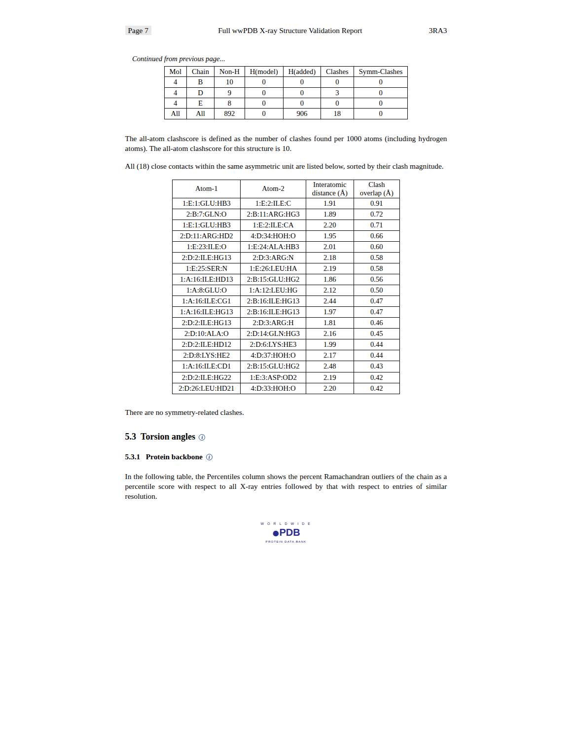Page 7
Full wwPDB X-ray Structure Validation Report
3RA3
Continued from previous page...
| Mol | Chain | Non-H | H(model) | H(added) | Clashes | Symm-Clashes |
| --- | --- | --- | --- | --- | --- | --- |
| 4 | B | 10 | 0 | 0 | 0 | 0 |
| 4 | D | 9 | 0 | 0 | 3 | 0 |
| 4 | E | 8 | 0 | 0 | 0 | 0 |
| All | All | 892 | 0 | 906 | 18 | 0 |
The all-atom clashscore is defined as the number of clashes found per 1000 atoms (including hydrogen atoms). The all-atom clashscore for this structure is 10.
All (18) close contacts within the same asymmetric unit are listed below, sorted by their clash magnitude.
| Atom-1 | Atom-2 | Interatomic distance (Å) | Clash overlap (Å) |
| --- | --- | --- | --- |
| 1:E:1:GLU:HB3 | 1:E:2:ILE:C | 1.91 | 0.91 |
| 2:B:7:GLN:O | 2:B:11:ARG:HG3 | 1.89 | 0.72 |
| 1:E:1:GLU:HB3 | 1:E:2:ILE:CA | 2.20 | 0.71 |
| 2:D:11:ARG:HD2 | 4:D:34:HOH:O | 1.95 | 0.66 |
| 1:E:23:ILE:O | 1:E:24:ALA:HB3 | 2.01 | 0.60 |
| 2:D:2:ILE:HG13 | 2:D:3:ARG:N | 2.18 | 0.58 |
| 1:E:25:SER:N | 1:E:26:LEU:HA | 2.19 | 0.58 |
| 1:A:16:ILE:HD13 | 2:B:15:GLU:HG2 | 1.86 | 0.56 |
| 1:A:8:GLU:O | 1:A:12:LEU:HG | 2.12 | 0.50 |
| 1:A:16:ILE:CG1 | 2:B:16:ILE:HG13 | 2.44 | 0.47 |
| 1:A:16:ILE:HG13 | 2:B:16:ILE:HG13 | 1.97 | 0.47 |
| 2:D:2:ILE:HG13 | 2:D:3:ARG:H | 1.81 | 0.46 |
| 2:D:10:ALA:O | 2:D:14:GLN:HG3 | 2.16 | 0.45 |
| 2:D:2:ILE:HD12 | 2:D:6:LYS:HE3 | 1.99 | 0.44 |
| 2:D:8:LYS:HE2 | 4:D:37:HOH:O | 2.17 | 0.44 |
| 1:A:16:ILE:CD1 | 2:B:15:GLU:HG2 | 2.48 | 0.43 |
| 2:D:2:ILE:HG22 | 1:E:3:ASP:OD2 | 2.19 | 0.42 |
| 2:D:26:LEU:HD21 | 4:D:33:HOH:O | 2.20 | 0.42 |
There are no symmetry-related clashes.
5.3 Torsion angles i
5.3.1 Protein backbone i
In the following table, the Percentiles column shows the percent Ramachandran outliers of the chain as a percentile score with respect to all X-ray entries followed by that with respect to entries of similar resolution.
W O R L D W I D E
●PDB
PROTEIN DATA BANK